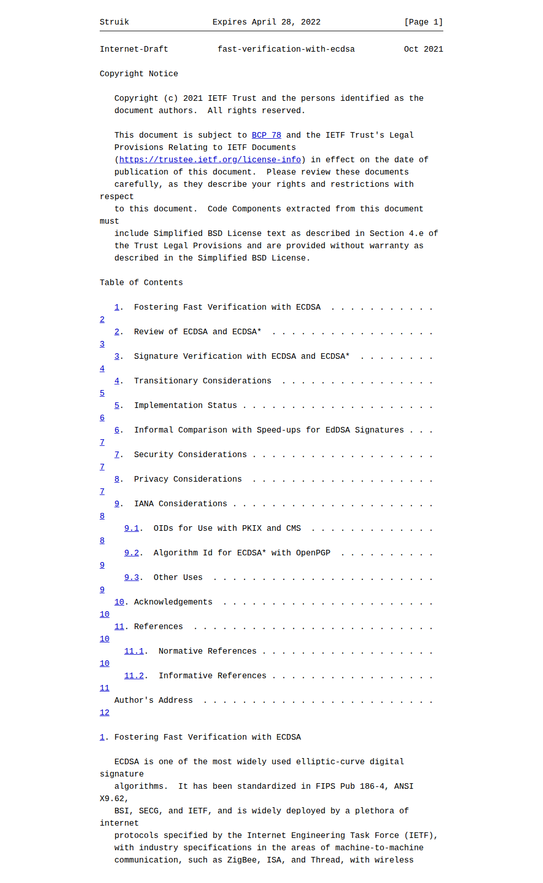Struik Expires April 28, 2022 [Page 1]
Internet-Draft fast-verification-with-ecdsa Oct 2021
Copyright Notice
   Copyright (c) 2021 IETF Trust and the persons identified as the
   document authors.  All rights reserved.
   This document is subject to BCP 78 and the IETF Trust's Legal
   Provisions Relating to IETF Documents
   (https://trustee.ietf.org/license-info) in effect on the date of
   publication of this document.  Please review these documents
   carefully, as they describe your rights and restrictions with respect
   to this document.  Code Components extracted from this document must
   include Simplified BSD License text as described in Section 4.e of
   the Trust Legal Provisions and are provided without warranty as
   described in the Simplified BSD License.
Table of Contents
   1.  Fostering Fast Verification with ECDSA  . . . . . . . . . . .  2
   2.  Review of ECDSA and ECDSA*  . . . . . . . . . . . . . . . . .  3
   3.  Signature Verification with ECDSA and ECDSA*  . . . . . . . .  4
   4.  Transitionary Considerations  . . . . . . . . . . . . . . . .  5
   5.  Implementation Status . . . . . . . . . . . . . . . . . . . .  6
   6.  Informal Comparison with Speed-ups for EdDSA Signatures . . .  7
   7.  Security Considerations . . . . . . . . . . . . . . . . . . .  7
   8.  Privacy Considerations  . . . . . . . . . . . . . . . . . . .  7
   9.  IANA Considerations . . . . . . . . . . . . . . . . . . . . .  8
     9.1.  OIDs for Use with PKIX and CMS  . . . . . . . . . . . . .  8
     9.2.  Algorithm Id for ECDSA* with OpenPGP  . . . . . . . . . .  9
     9.3.  Other Uses  . . . . . . . . . . . . . . . . . . . . . . .  9
   10. Acknowledgements  . . . . . . . . . . . . . . . . . . . . . . 10
   11. References  . . . . . . . . . . . . . . . . . . . . . . . . . 10
     11.1.  Normative References . . . . . . . . . . . . . . . . . . 10
     11.2.  Informative References . . . . . . . . . . . . . . . . . 11
   Author's Address  . . . . . . . . . . . . . . . . . . . . . . . . 12
1. Fostering Fast Verification with ECDSA
   ECDSA is one of the most widely used elliptic-curve digital signature
   algorithms.  It has been standardized in FIPS Pub 186-4, ANSI X9.62,
   BSI, SECG, and IETF, and is widely deployed by a plethora of internet
   protocols specified by the Internet Engineering Task Force (IETF),
   with industry specifications in the areas of machine-to-machine
   communication, such as ZigBee, ISA, and Thread, with wireless